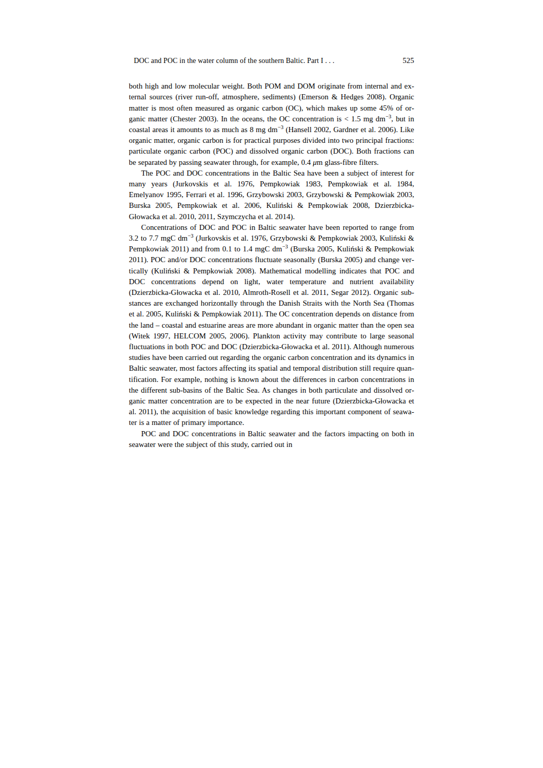DOC and POC in the water column of the southern Baltic. Part I . . . 525
both high and low molecular weight. Both POM and DOM originate from internal and external sources (river run-off, atmosphere, sediments) (Emerson & Hedges 2008). Organic matter is most often measured as organic carbon (OC), which makes up some 45% of organic matter (Chester 2003). In the oceans, the OC concentration is < 1.5 mg dm−3, but in coastal areas it amounts to as much as 8 mg dm−3 (Hansell 2002, Gardner et al. 2006). Like organic matter, organic carbon is for practical purposes divided into two principal fractions: particulate organic carbon (POC) and dissolved organic carbon (DOC). Both fractions can be separated by passing seawater through, for example, 0.4 μm glass-fibre filters.
The POC and DOC concentrations in the Baltic Sea have been a subject of interest for many years (Jurkovskis et al. 1976, Pempkowiak 1983, Pempkowiak et al. 1984, Emelyanov 1995, Ferrari et al. 1996, Grzybowski 2003, Grzybowski & Pempkowiak 2003, Burska 2005, Pempkowiak et al. 2006, Kuliński & Pempkowiak 2008, Dzierzbicka-Głowacka et al. 2010, 2011, Szymczycha et al. 2014).
Concentrations of DOC and POC in Baltic seawater have been reported to range from 3.2 to 7.7 mgC dm−3 (Jurkovskis et al. 1976, Grzybowski & Pempkowiak 2003, Kuliński & Pempkowiak 2011) and from 0.1 to 1.4 mgC dm−3 (Burska 2005, Kuliński & Pempkowiak 2011). POC and/or DOC concentrations fluctuate seasonally (Burska 2005) and change vertically (Kuliński & Pempkowiak 2008). Mathematical modelling indicates that POC and DOC concentrations depend on light, water temperature and nutrient availability (Dzierzbicka-Głowacka et al. 2010, Almroth-Rosell et al. 2011, Segar 2012). Organic substances are exchanged horizontally through the Danish Straits with the North Sea (Thomas et al. 2005, Kuliński & Pempkowiak 2011). The OC concentration depends on distance from the land – coastal and estuarine areas are more abundant in organic matter than the open sea (Witek 1997, HELCOM 2005, 2006). Plankton activity may contribute to large seasonal fluctuations in both POC and DOC (Dzierzbicka-Głowacka et al. 2011). Although numerous studies have been carried out regarding the organic carbon concentration and its dynamics in Baltic seawater, most factors affecting its spatial and temporal distribution still require quantification. For example, nothing is known about the differences in carbon concentrations in the different sub-basins of the Baltic Sea. As changes in both particulate and dissolved organic matter concentration are to be expected in the near future (Dzierzbicka-Głowacka et al. 2011), the acquisition of basic knowledge regarding this important component of seawater is a matter of primary importance.
POC and DOC concentrations in Baltic seawater and the factors impacting on both in seawater were the subject of this study, carried out in